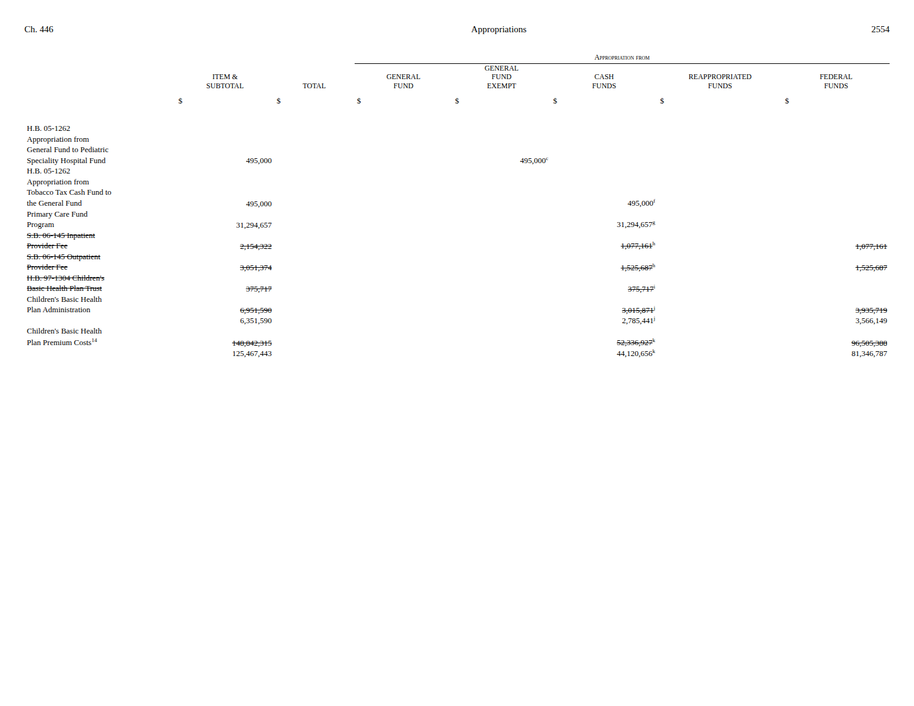Ch. 446
Appropriations
2554
| | | | Appropriation from |
| | ITEM & SUBTOTAL | TOTAL | GENERAL FUND | GENERAL FUND EXEMPT | CASH FUNDS | REAPPROPRIATED FUNDS | FEDERAL FUNDS |
| | $ | $ | $ | $ | $ | $ | $ |
| H.B. 05-1262 Appropriation from General Fund to Pediatric Speciality Hospital Fund | 495,000 | | | 495,000 c | | | |
| H.B. 05-1262 Appropriation from Tobacco Tax Cash Fund to the General Fund | 495,000 | | | | 495,000 f | | |
| Primary Care Fund Program | 31,294,657 | | | | 31,294,657 g | | |
| S.B. 06-145 Inpatient Provider Fee | 2,154,322 | | | | 1,077,161 h | | 1,077,161 |
| S.B. 06-145 Outpatient Provider Fee | 3,051,374 | | | | 1,525,687 h | | 1,525,687 |
| H.B. 97-1304 Children's Basic Health Plan Trust | 375,717 | | | | 375,717 i | | |
| Children's Basic Health Plan Administration | 6,951,590 | | | | 3,015,871 j | | 3,935,719 |
| | 6,351,590 | | | | 2,785,441 j | | 3,566,149 |
| Children's Basic Health Plan Premium Costs 14 | 148,842,315 | | | | 52,336,927 k | | 96,505,388 |
| | 125,467,443 | | | | 44,120,656 k | | 81,346,787 |